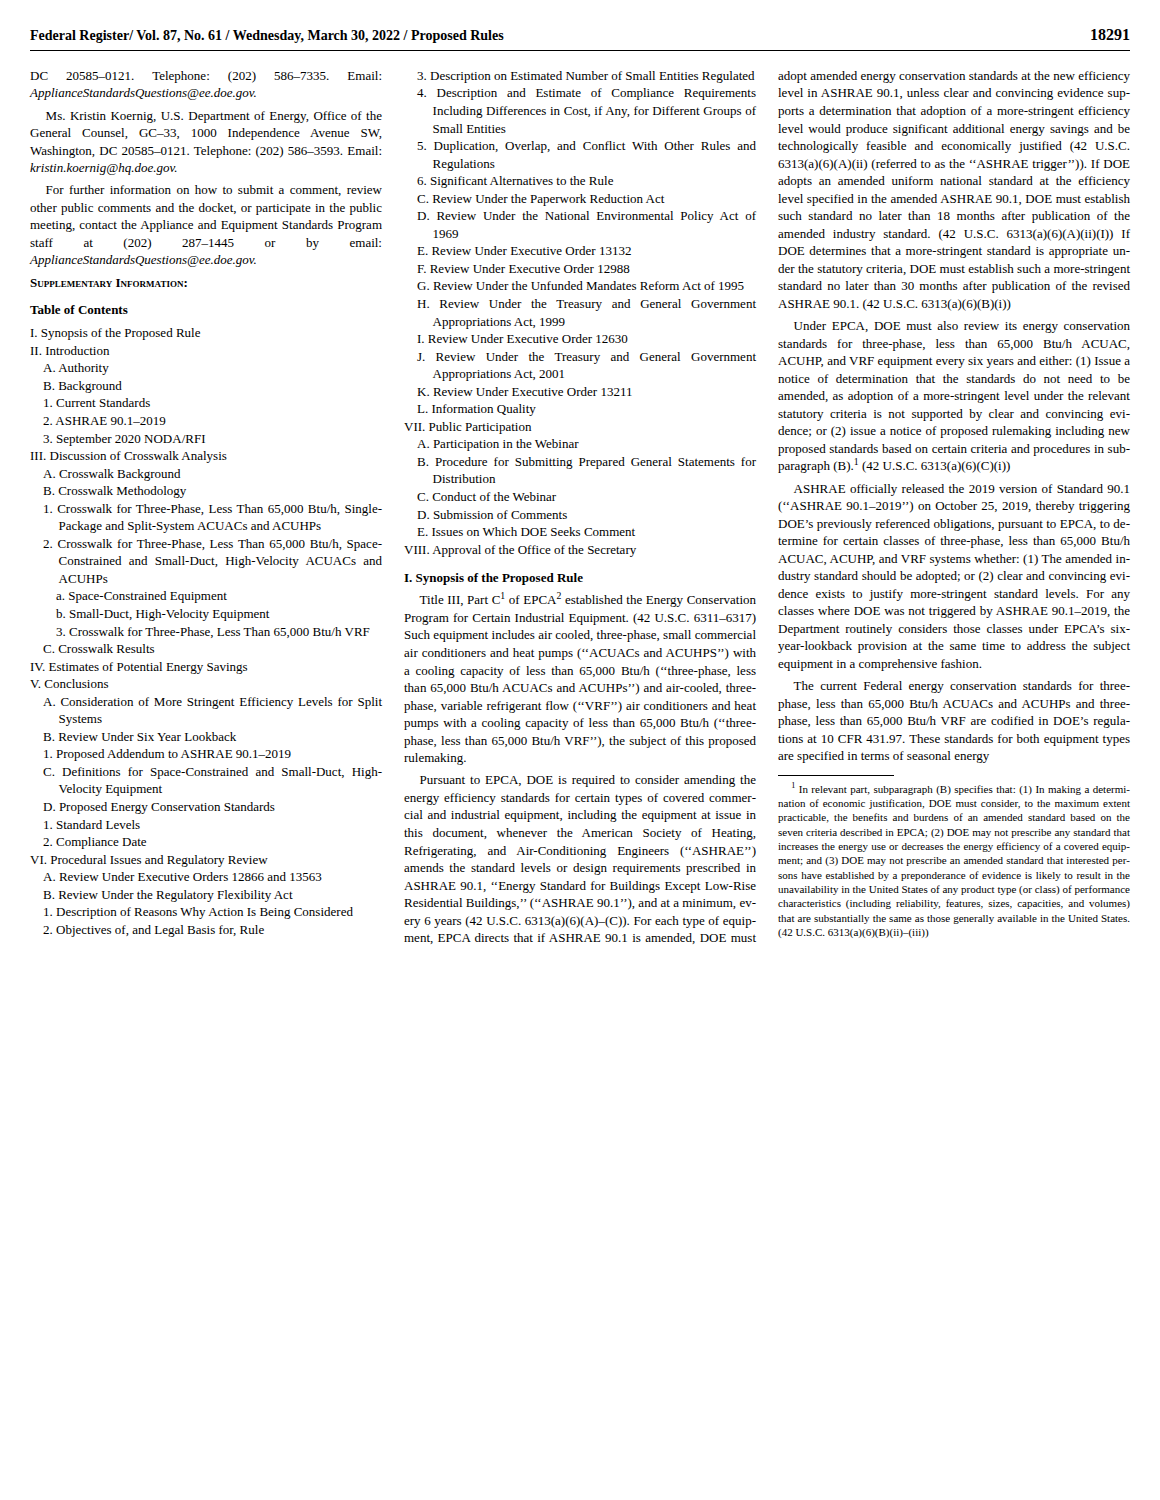Federal Register/ Vol. 87, No. 61 / Wednesday, March 30, 2022 / Proposed Rules
18291
DC 20585–0121. Telephone: (202) 586–7335. Email: ApplianceStandardsQuestions@ee.doe.gov.
Ms. Kristin Koernig, U.S. Department of Energy, Office of the General Counsel, GC–33, 1000 Independence Avenue SW, Washington, DC 20585–0121. Telephone: (202) 586–3593. Email: kristin.koernig@hq.doe.gov.
For further information on how to submit a comment, review other public comments and the docket, or participate in the public meeting, contact the Appliance and Equipment Standards Program staff at (202) 287–1445 or by email: ApplianceStandardsQuestions@ee.doe.gov.
Supplementary Information:
Table of Contents
I. Synopsis of the Proposed Rule
II. Introduction
A. Authority
B. Background
1. Current Standards
2. ASHRAE 90.1–2019
3. September 2020 NODA/RFI
III. Discussion of Crosswalk Analysis
A. Crosswalk Background
B. Crosswalk Methodology
1. Crosswalk for Three-Phase, Less Than 65,000 Btu/h, Single-Package and Split-System ACUACs and ACUHPs
2. Crosswalk for Three-Phase, Less Than 65,000 Btu/h, Space-Constrained and Small-Duct, High-Velocity ACUACs and ACUHPs
a. Space-Constrained Equipment
b. Small-Duct, High-Velocity Equipment
3. Crosswalk for Three-Phase, Less Than 65,000 Btu/h VRF
C. Crosswalk Results
IV. Estimates of Potential Energy Savings
V. Conclusions
A. Consideration of More Stringent Efficiency Levels for Split Systems
B. Review Under Six Year Lookback
1. Proposed Addendum to ASHRAE 90.1–2019
C. Definitions for Space-Constrained and Small-Duct, High-Velocity Equipment
D. Proposed Energy Conservation Standards
1. Standard Levels
2. Compliance Date
VI. Procedural Issues and Regulatory Review
A. Review Under Executive Orders 12866 and 13563
B. Review Under the Regulatory Flexibility Act
1. Description of Reasons Why Action Is Being Considered
2. Objectives of, and Legal Basis for, Rule
3. Description on Estimated Number of Small Entities Regulated
4. Description and Estimate of Compliance Requirements Including Differences in Cost, if Any, for Different Groups of Small Entities
5. Duplication, Overlap, and Conflict With Other Rules and Regulations
6. Significant Alternatives to the Rule
C. Review Under the Paperwork Reduction Act
D. Review Under the National Environmental Policy Act of 1969
E. Review Under Executive Order 13132
F. Review Under Executive Order 12988
G. Review Under the Unfunded Mandates Reform Act of 1995
H. Review Under the Treasury and General Government Appropriations Act, 1999
I. Review Under Executive Order 12630
J. Review Under the Treasury and General Government Appropriations Act, 2001
K. Review Under Executive Order 13211
L. Information Quality
VII. Public Participation
A. Participation in the Webinar
B. Procedure for Submitting Prepared General Statements for Distribution
C. Conduct of the Webinar
D. Submission of Comments
E. Issues on Which DOE Seeks Comment
VIII. Approval of the Office of the Secretary
I. Synopsis of the Proposed Rule
Title III, Part C1 of EPCA2 established the Energy Conservation Program for Certain Industrial Equipment. (42 U.S.C. 6311–6317) Such equipment includes air cooled, three-phase, small commercial air conditioners and heat pumps (‘‘ACUACs and ACUHPS’’) with a cooling capacity of less than 65,000 Btu/h (‘‘three-phase, less than 65,000 Btu/h ACUACs and ACUHPs’’) and air-cooled, three-phase, variable refrigerant flow (‘‘VRF’’) air conditioners and heat pumps with a cooling capacity of less than 65,000 Btu/h (‘‘three-phase, less than 65,000 Btu/h VRF’’), the subject of this proposed rulemaking.
Pursuant to EPCA, DOE is required to consider amending the energy efficiency standards for certain types of covered commercial and industrial equipment, including the equipment at issue in this document, whenever the American Society of Heating, Refrigerating, and Air-Conditioning Engineers (‘‘ASHRAE’’) amends the standard levels or design requirements prescribed in ASHRAE 90.1, ‘‘Energy Standard for Buildings Except Low-Rise Residential Buildings,’’ (‘‘ASHRAE 90.1’’), and at a minimum, every 6 years (42 U.S.C. 6313(a)(6)(A)–(C)). For each type of equipment, EPCA directs that if ASHRAE 90.1 is amended, DOE must adopt amended energy conservation standards at the new efficiency level in ASHRAE 90.1, unless clear and convincing evidence supports a determination that adoption of a more-stringent efficiency level would produce significant additional energy savings and be technologically feasible and economically justified (42 U.S.C. 6313(a)(6)(A)(ii) (referred to as the ‘‘ASHRAE trigger’’)). If DOE adopts an amended uniform national standard at the efficiency level specified in the amended ASHRAE 90.1, DOE must establish such standard no later than 18 months after publication of the amended industry standard. (42 U.S.C. 6313(a)(6)(A)(ii)(I)) If DOE determines that a more-stringent standard is appropriate under the statutory criteria, DOE must establish such a more-stringent standard no later than 30 months after publication of the revised ASHRAE 90.1. (42 U.S.C. 6313(a)(6)(B)(i))
Under EPCA, DOE must also review its energy conservation standards for three-phase, less than 65,000 Btu/h ACUAC, ACUHP, and VRF equipment every six years and either: (1) Issue a notice of determination that the standards do not need to be amended, as adoption of a more-stringent level under the relevant statutory criteria is not supported by clear and convincing evidence; or (2) issue a notice of proposed rulemaking including new proposed standards based on certain criteria and procedures in subparagraph (B).1 (42 U.S.C. 6313(a)(6)(C)(i))
ASHRAE officially released the 2019 version of Standard 90.1 (‘‘ASHRAE 90.1–2019’’) on October 25, 2019, thereby triggering DOE’s previously referenced obligations, pursuant to EPCA, to determine for certain classes of three-phase, less than 65,000 Btu/h ACUAC, ACUHP, and VRF systems whether: (1) The amended industry standard should be adopted; or (2) clear and convincing evidence exists to justify more-stringent standard levels. For any classes where DOE was not triggered by ASHRAE 90.1–2019, the Department routinely considers those classes under EPCA’s six-year-lookback provision at the same time to address the subject equipment in a comprehensive fashion.
The current Federal energy conservation standards for three-phase, less than 65,000 Btu/h ACUACs and ACUHPs and three-phase, less than 65,000 Btu/h VRF are codified in DOE’s regulations at 10 CFR 431.97. These standards for both equipment types are specified in terms of seasonal energy
1 In relevant part, subparagraph (B) specifies that: (1) In making a determination of economic justification, DOE must consider, to the maximum extent practicable, the benefits and burdens of an amended standard based on the seven criteria described in EPCA; (2) DOE may not prescribe any standard that increases the energy use or decreases the energy efficiency of a covered equipment; and (3) DOE may not prescribe an amended standard that interested persons have established by a preponderance of evidence is likely to result in the unavailability in the United States of any product type (or class) of performance characteristics (including reliability, features, sizes, capacities, and volumes) that are substantially the same as those generally available in the United States. (42 U.S.C. 6313(a)(6)(B)(ii)–(iii))